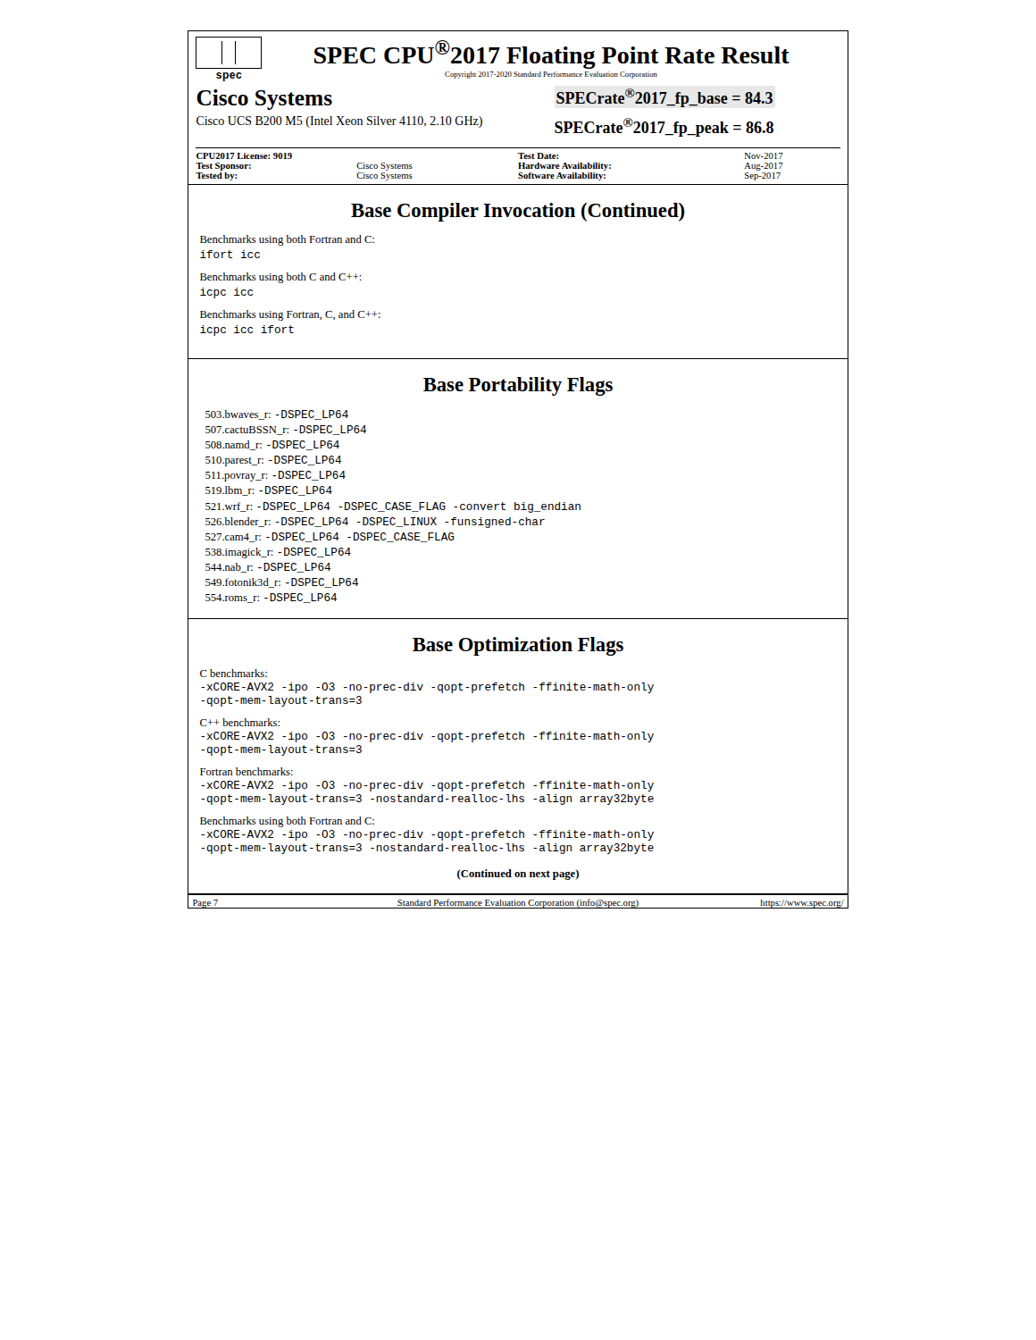spec
SPEC CPU®2017 Floating Point Rate Result
Copyright 2017-2020 Standard Performance Evaluation Corporation
Cisco Systems
Cisco UCS B200 M5 (Intel Xeon Silver 4110, 2.10 GHz)
SPECrate®2017_fp_base = 84.3
SPECrate®2017_fp_peak = 86.8
| CPU2017 License: 9019 |
| Test Sponsor: | Cisco Systems |
| Tested by: | Cisco Systems |
| Test Date: | Nov-2017 |
| Hardware Availability: | Aug-2017 |
| Software Availability: | Sep-2017 |
Base Compiler Invocation (Continued)
Benchmarks using both Fortran and C:
ifort icc
Benchmarks using both C and C++:
icpc icc
Benchmarks using Fortran, C, and C++:
icpc icc ifort
Base Portability Flags
503.bwaves_r: -DSPEC_LP64
507.cactuBSSN_r: -DSPEC_LP64
508.namd_r: -DSPEC_LP64
510.parest_r: -DSPEC_LP64
511.povray_r: -DSPEC_LP64
519.lbm_r: -DSPEC_LP64
521.wrf_r: -DSPEC_LP64 -DSPEC_CASE_FLAG -convert big_endian
526.blender_r: -DSPEC_LP64 -DSPEC_LINUX -funsigned-char
527.cam4_r: -DSPEC_LP64 -DSPEC_CASE_FLAG
538.imagick_r: -DSPEC_LP64
544.nab_r: -DSPEC_LP64
549.fotonik3d_r: -DSPEC_LP64
554.roms_r: -DSPEC_LP64
Base Optimization Flags
C benchmarks:
-xCORE-AVX2 -ipo -O3 -no-prec-div -qopt-prefetch -ffinite-math-only -qopt-mem-layout-trans=3
C++ benchmarks:
-xCORE-AVX2 -ipo -O3 -no-prec-div -qopt-prefetch -ffinite-math-only -qopt-mem-layout-trans=3
Fortran benchmarks:
-xCORE-AVX2 -ipo -O3 -no-prec-div -qopt-prefetch -ffinite-math-only -qopt-mem-layout-trans=3 -nostandard-realloc-lhs -align array32byte
Benchmarks using both Fortran and C:
-xCORE-AVX2 -ipo -O3 -no-prec-div -qopt-prefetch -ffinite-math-only -qopt-mem-layout-trans=3 -nostandard-realloc-lhs -align array32byte
(Continued on next page)
Page 7
Standard Performance Evaluation Corporation (info@spec.org)
https://www.spec.org/